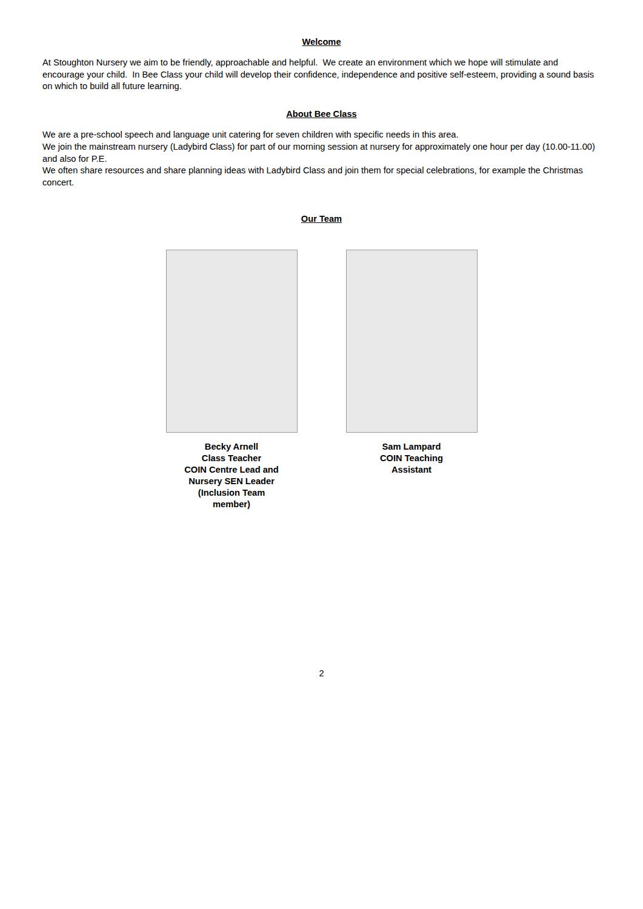Welcome
At Stoughton Nursery we aim to be friendly, approachable and helpful. We create an environment which we hope will stimulate and encourage your child. In Bee Class your child will develop their confidence, independence and positive self-esteem, providing a sound basis on which to build all future learning.
About Bee Class
We are a pre-school speech and language unit catering for seven children with specific needs in this area.
We join the mainstream nursery (Ladybird Class) for part of our morning session at nursery for approximately one hour per day (10.00-11.00) and also for P.E.
We often share resources and share planning ideas with Ladybird Class and join them for special celebrations, for example the Christmas concert.
Our Team
| Becky Arnell Class Teacher COIN Centre Lead and Nursery SEN Leader (Inclusion Team member) | Sam Lampard COIN Teaching Assistant |
2